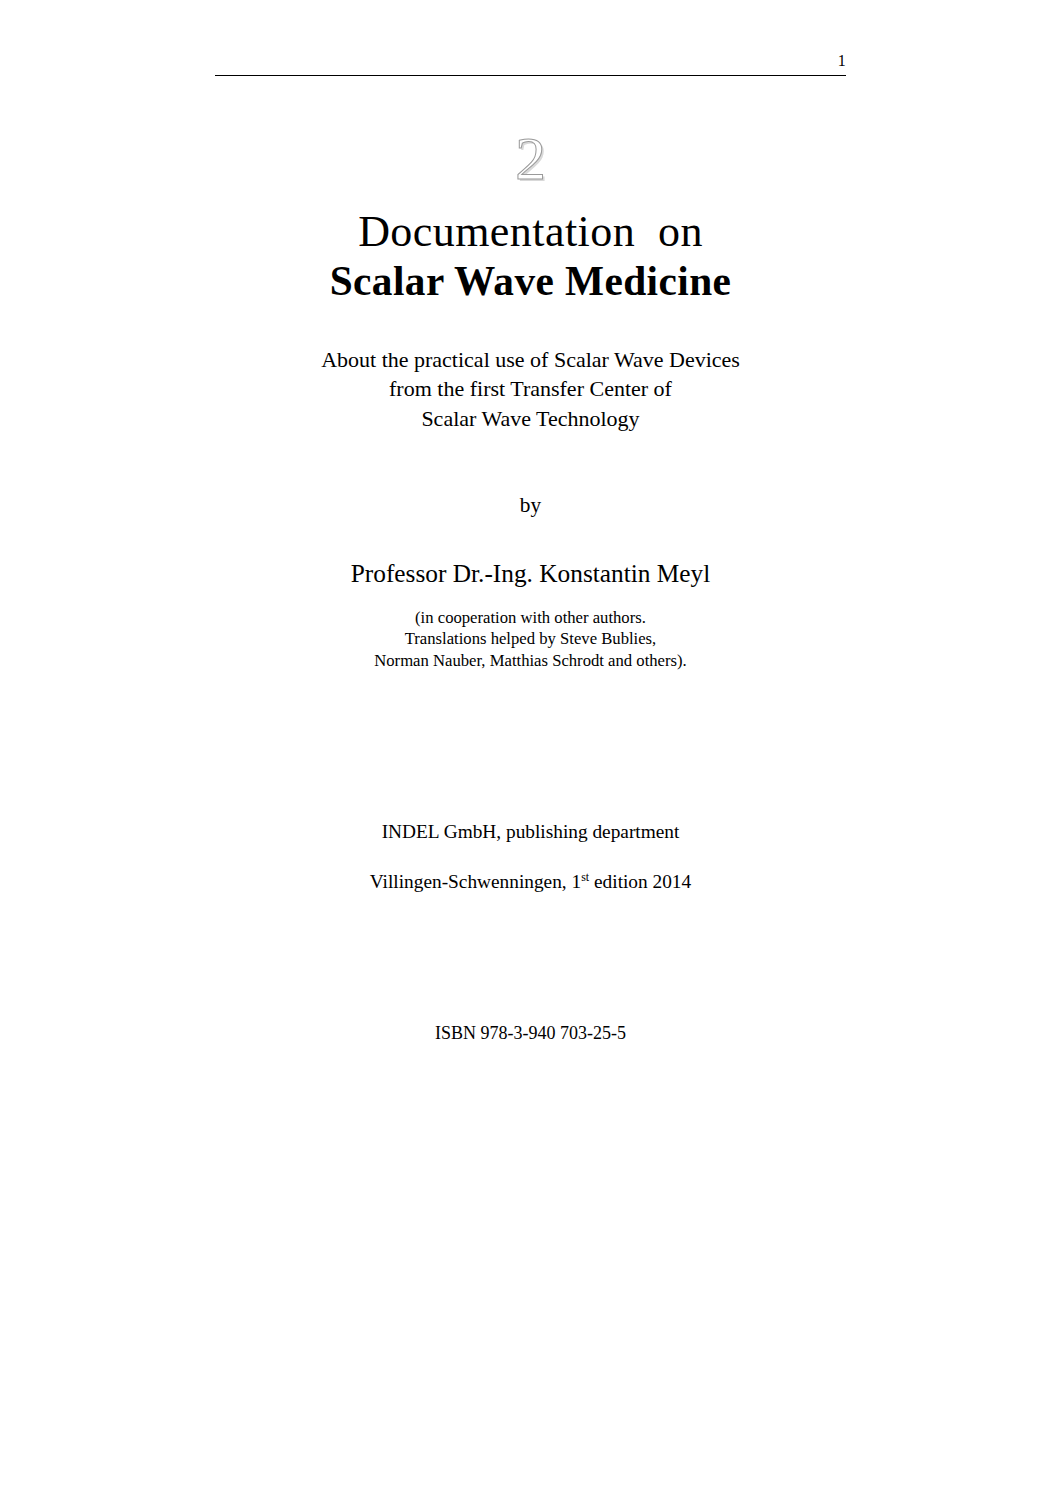1
2
Documentation on Scalar Wave Medicine
About the practical use of Scalar Wave Devices
from the first Transfer Center of
Scalar Wave Technology
by
Professor Dr.-Ing. Konstantin Meyl
(in cooperation with other authors.
Translations helped by Steve Bublies,
Norman Nauber, Matthias Schrodt and others).
INDEL GmbH, publishing department
Villingen-Schwenningen, 1st edition 2014
ISBN 978-3-940 703-25-5